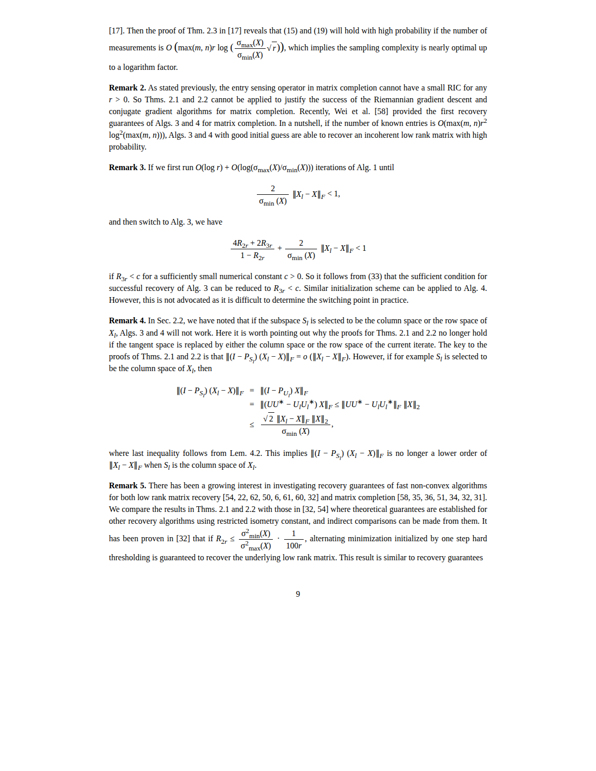[17]. Then the proof of Thm. 2.3 in [17] reveals that (15) and (19) will hold with high probability if the number of measurements is O (max(m, n)r log (σmax(X) σmin(X)√r)), which implies the sampling complexity is nearly optimal up to a logarithm factor.
Remark 2. As stated previously, the entry sensing operator in matrix completion cannot have a small RIC for any r > 0. So Thms. 2.1 and 2.2 cannot be applied to justify the success of the Riemannian gradient descent and conjugate gradient algorithms for matrix completion. Recently, Wei et al. [58] provided the first recovery guarantees of Algs. 3 and 4 for matrix completion. In a nutshell, if the number of known entries is O(max(m, n)r2 log2(max(m, n))), Algs. 3 and 4 with good initial guess are able to recover an incoherent low rank matrix with high probability.
Remark 3. If we first run O(log r) + O(log(σmax(X)/σmin(X))) iterations of Alg. 1 until
2 σmin (X) ∥Xl − X∥F < 1,
and then switch to Alg. 3, we have
4R2r + 2R3r 1 − R2r + 2 σmin (X) ∥Xl − X∥F < 1
if R3r < c for a sufficiently small numerical constant c > 0. So it follows from (33) that the sufficient condition for successful recovery of Alg. 3 can be reduced to R3r < c. Similar initialization scheme can be applied to Alg. 4. However, this is not advocated as it is difficult to determine the switching point in practice.
Remark 4. In Sec. 2.2, we have noted that if the subspace Sl is selected to be the column space or the row space of Xl, Algs. 3 and 4 will not work. Here it is worth pointing out why the proofs for Thms. 2.1 and 2.2 no longer hold if the tangent space is replaced by either the column space or the row space of the current iterate. The key to the proofs of Thms. 2.1 and 2.2 is that ∥(I − PSl) (Xl − X)∥F = o (∥Xl − X∥F). However, if for example Sl is selected to be the column space of Xl, then
| ∥( I − P S l ) ( X l − X )∥ F | = | ∥( I − P U l ) X ∥ F |
| | = | ∥( UU ∗ − U l U l ∗ ) X ∥ F ≤ ∥ UU ∗ − U l U l ∗ ∥ F ∥ X ∥ 2 |
| | ≤ | √ 2 ∥ X l − X ∥ F ∥ X ∥ 2 σ min ( X ) , |
where last inequality follows from Lem. 4.2. This implies ∥(I − PSl) (Xl − X)∥F is no longer a lower order of ∥Xl − X∥F when Sl is the column space of Xl.
Remark 5. There has been a growing interest in investigating recovery guarantees of fast non-convex algorithms for both low rank matrix recovery [54, 22, 62, 50, 6, 61, 60, 32] and matrix completion [58, 35, 36, 51, 34, 32, 31]. We compare the results in Thms. 2.1 and 2.2 with those in [32, 54] where theoretical guarantees are established for other recovery algorithms using restricted isometry constant, and indirect comparisons can be made from them. It has been proven in [32] that if R2r ≤ σ2min(X) σ2max(X) · 1100r, alternating minimization initialized by one step hard thresholding is guaranteed to recover the underlying low rank matrix. This result is similar to recovery guarantees
9